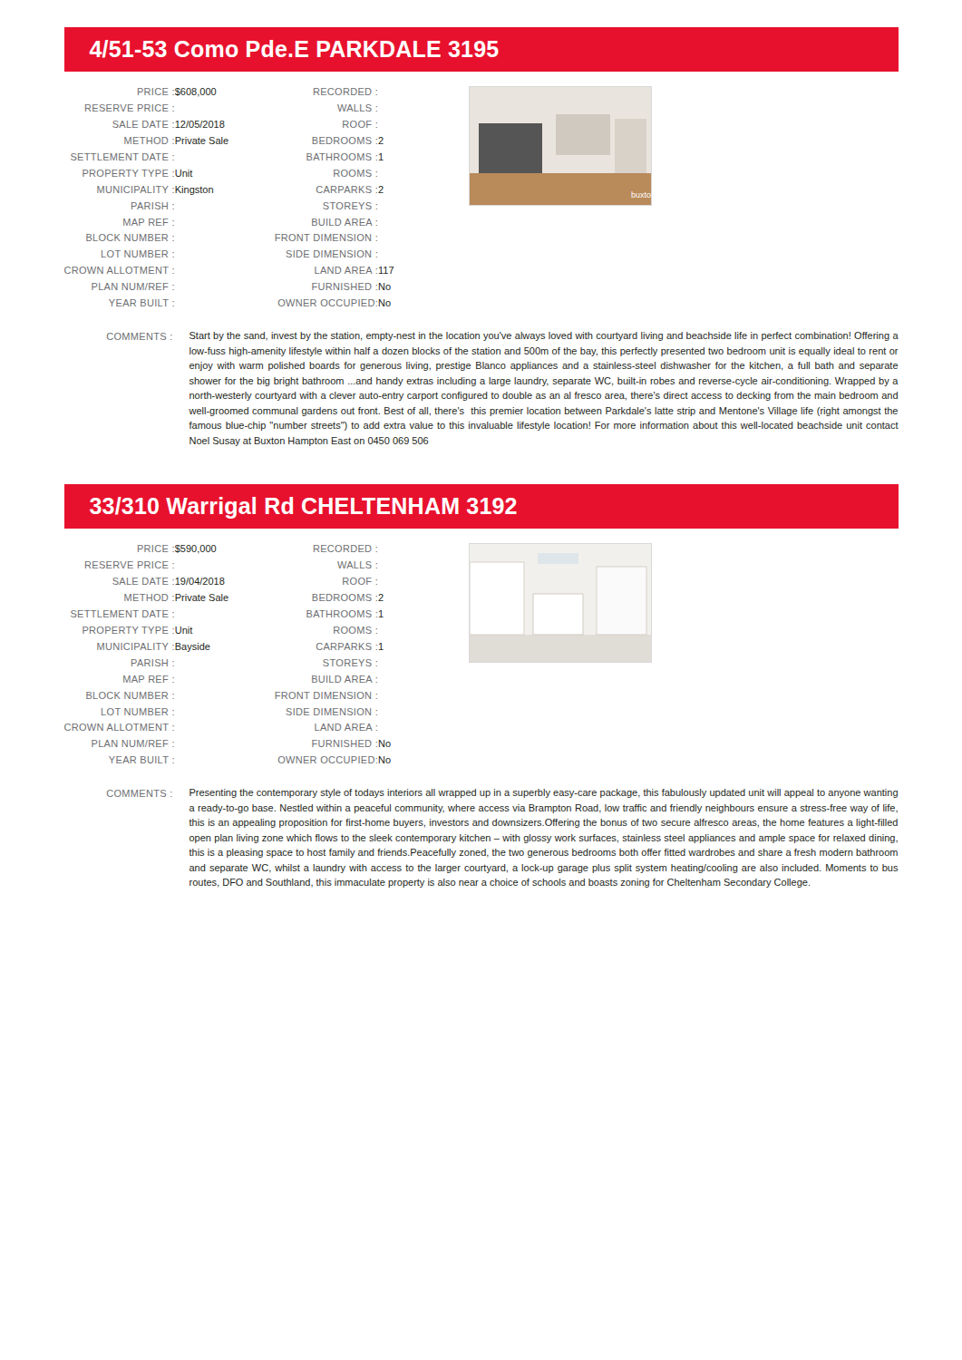4/51-53 Como Pde.E PARKDALE 3195
| PRICE : | $608,000 |
| RESERVE PRICE : | |
| SALE DATE : | 12/05/2018 |
| METHOD : | Private Sale |
| SETTLEMENT DATE : | |
| PROPERTY TYPE : | Unit |
| MUNICIPALITY : | Kingston |
| PARISH : | |
| MAP REF : | |
| BLOCK NUMBER : | |
| LOT NUMBER : | |
| CROWN ALLOTMENT : | |
| PLAN NUM/REF : | |
| YEAR BUILT : | |
| RECORDED : | |
| WALLS : | |
| ROOF : | |
| BEDROOMS : | 2 |
| BATHROOMS : | 1 |
| ROOMS : | |
| CARPARKS : | 2 |
| STOREYS : | |
| BUILD AREA : | |
| FRONT DIMENSION : | |
| SIDE DIMENSION : | |
| LAND AREA : | 117 |
| FURNISHED : | No |
| OWNER OCCUPIED: | No |
COMMENTS :
Start by the sand, invest by the station, empty-nest in the location you've always loved with courtyard living and beachside life in perfect combination! Offering a low-fuss high-amenity lifestyle within half a dozen blocks of the station and 500m of the bay, this perfectly presented two bedroom unit is equally ideal to rent or enjoy with warm polished boards for generous living, prestige Blanco appliances and a stainless-steel dishwasher for the kitchen, a full bath and separate shower for the big bright bathroom ...and handy extras including a large laundry, separate WC, built-in robes and reverse-cycle air-conditioning. Wrapped by a north-westerly courtyard with a clever auto-entry carport configured to double as an al fresco area, there's direct access to decking from the main bedroom and well-groomed communal gardens out front. Best of all, there's this premier location between Parkdale's latte strip and Mentone's Village life (right amongst the famous blue-chip "number streets") to add extra value to this invaluable lifestyle location! For more information about this well-located beachside unit contact Noel Susay at Buxton Hampton East on 0450 069 506
33/310 Warrigal Rd CHELTENHAM 3192
| PRICE : | $590,000 |
| RESERVE PRICE : | |
| SALE DATE : | 19/04/2018 |
| METHOD : | Private Sale |
| SETTLEMENT DATE : | |
| PROPERTY TYPE : | Unit |
| MUNICIPALITY : | Bayside |
| PARISH : | |
| MAP REF : | |
| BLOCK NUMBER : | |
| LOT NUMBER : | |
| CROWN ALLOTMENT : | |
| PLAN NUM/REF : | |
| YEAR BUILT : | |
| RECORDED : | |
| WALLS : | |
| ROOF : | |
| BEDROOMS : | 2 |
| BATHROOMS : | 1 |
| ROOMS : | |
| CARPARKS : | 1 |
| STOREYS : | |
| BUILD AREA : | |
| FRONT DIMENSION : | |
| SIDE DIMENSION : | |
| LAND AREA : | |
| FURNISHED : | No |
| OWNER OCCUPIED: | No |
COMMENTS :
Presenting the contemporary style of todays interiors all wrapped up in a superbly easy-care package, this fabulously updated unit will appeal to anyone wanting a ready-to-go base. Nestled within a peaceful community, where access via Brampton Road, low traffic and friendly neighbours ensure a stress-free way of life, this is an appealing proposition for first-home buyers, investors and downsizers.Offering the bonus of two secure alfresco areas, the home features a light-filled open plan living zone which flows to the sleek contemporary kitchen – with glossy work surfaces, stainless steel appliances and ample space for relaxed dining, this is a pleasing space to host family and friends.Peacefully zoned, the two generous bedrooms both offer fitted wardrobes and share a fresh modern bathroom and separate WC, whilst a laundry with access to the larger courtyard, a lock-up garage plus split system heating/cooling are also included. Moments to bus routes, DFO and Southland, this immaculate property is also near a choice of schools and boasts zoning for Cheltenham Secondary College.